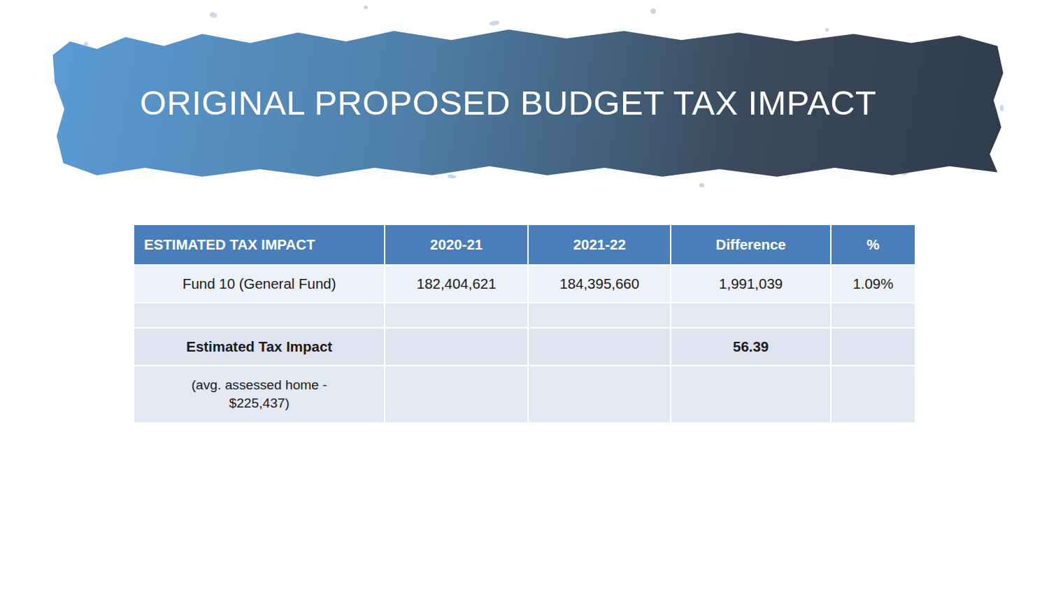ORIGINAL PROPOSED BUDGET TAX IMPACT
| ESTIMATED TAX IMPACT | 2020-21 | 2021-22 | Difference | % |
| --- | --- | --- | --- | --- |
| Fund 10 (General Fund) | 182,404,621 | 184,395,660 | 1,991,039 | 1.09% |
| Estimated Tax Impact | | | 56.39 | |
| (avg. assessed home - $225,437) | | | | |